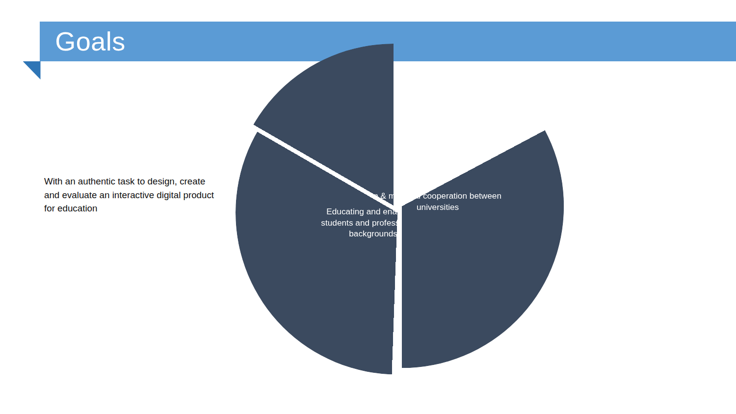Goals
With an authentic task to design, create and evaluate an interactive digital product for education
Internationalisa‑tion & mobility opportunities for less mobile students
International cooperation between universities
Educating and enabling interaction for students and professionals from different backgrounds and cultures